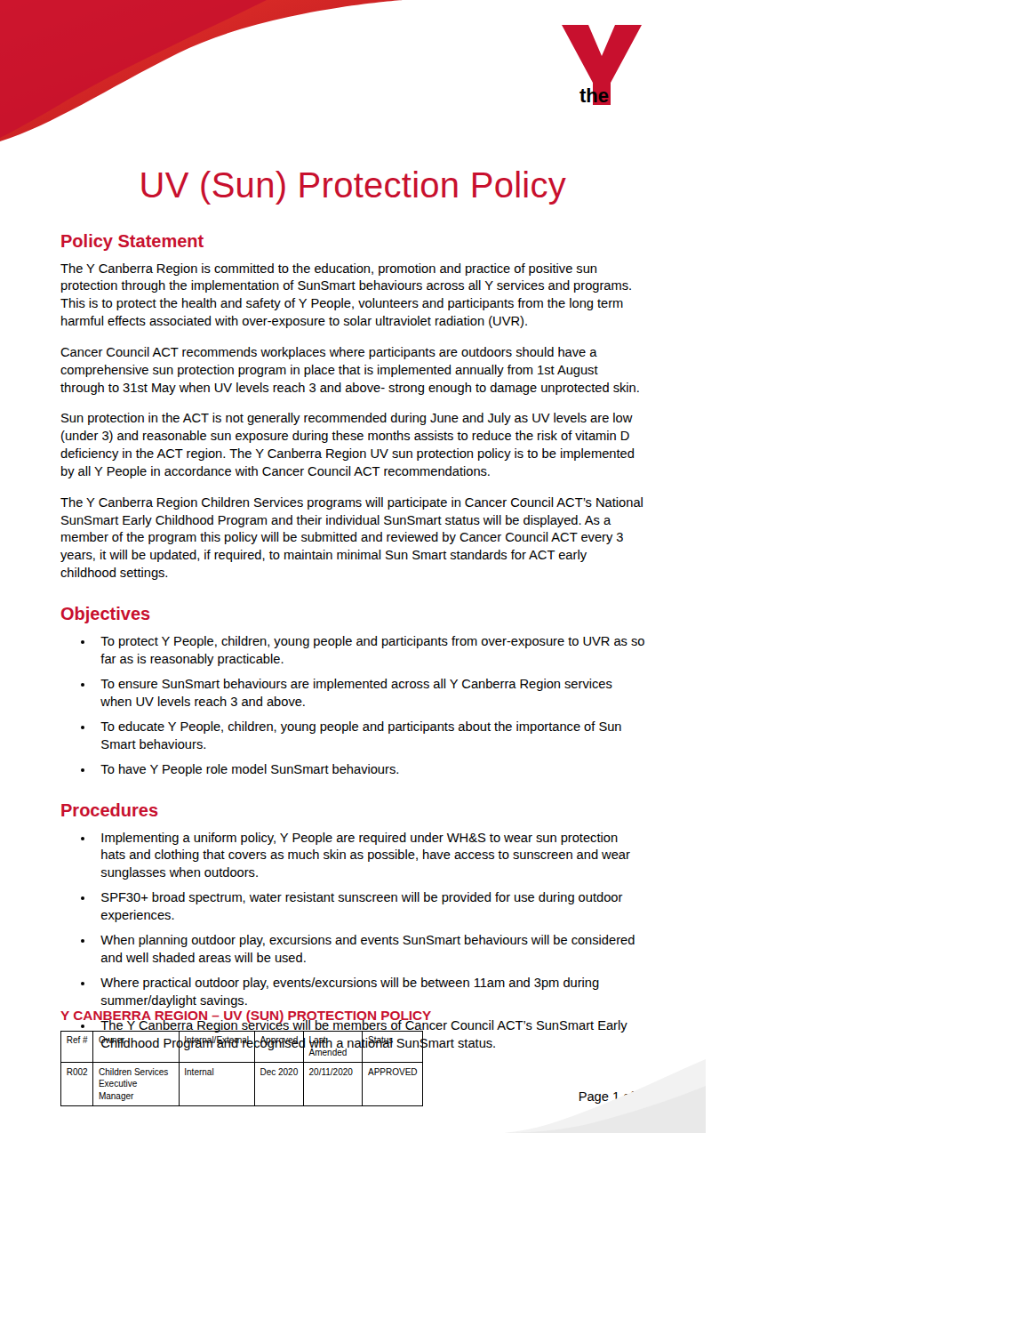the
UV (Sun) Protection Policy
Policy Statement
The Y Canberra Region is committed to the education, promotion and practice of positive sun protection through the implementation of SunSmart behaviours across all Y services and programs. This is to protect the health and safety of Y People, volunteers and participants from the long term harmful effects associated with over-exposure to solar ultraviolet radiation (UVR).
Cancer Council ACT recommends workplaces where participants are outdoors should have a comprehensive sun protection program in place that is implemented annually from 1st August through to 31st May when UV levels reach 3 and above- strong enough to damage unprotected skin.
Sun protection in the ACT is not generally recommended during June and July as UV levels are low (under 3) and reasonable sun exposure during these months assists to reduce the risk of vitamin D deficiency in the ACT region. The Y Canberra Region UV sun protection policy is to be implemented by all Y People in accordance with Cancer Council ACT recommendations.
The Y Canberra Region Children Services programs will participate in Cancer Council ACT’s National SunSmart Early Childhood Program and their individual SunSmart status will be displayed. As a member of the program this policy will be submitted and reviewed by Cancer Council ACT every 3 years, it will be updated, if required, to maintain minimal Sun Smart standards for ACT early childhood settings.
Objectives
To protect Y People, children, young people and participants from over-exposure to UVR as so far as is reasonably practicable.
To ensure SunSmart behaviours are implemented across all Y Canberra Region services when UV levels reach 3 and above.
To educate Y People, children, young people and participants about the importance of Sun Smart behaviours.
To have Y People role model SunSmart behaviours.
Procedures
Implementing a uniform policy, Y People are required under WH&S to wear sun protection hats and clothing that covers as much skin as possible, have access to sunscreen and wear sunglasses when outdoors.
SPF30+ broad spectrum, water resistant sunscreen will be provided for use during outdoor experiences.
When planning outdoor play, excursions and events SunSmart behaviours will be considered and well shaded areas will be used.
Where practical outdoor play, events/excursions will be between 11am and 3pm during summer/daylight savings.
The Y Canberra Region services will be members of Cancer Council ACT’s SunSmart Early Childhood Program and recognised with a national SunSmart status.
Y CANBERRA REGION – UV (SUN) PROTECTION POLICY
| Ref # | Owner | Internal/External | Approved | Last Amended | Status |
| --- | --- | --- | --- | --- | --- |
| R002 | Children Services Executive Manager | Internal | Dec 2020 | 20/11/2020 | APPROVED |
Page 1 of 3